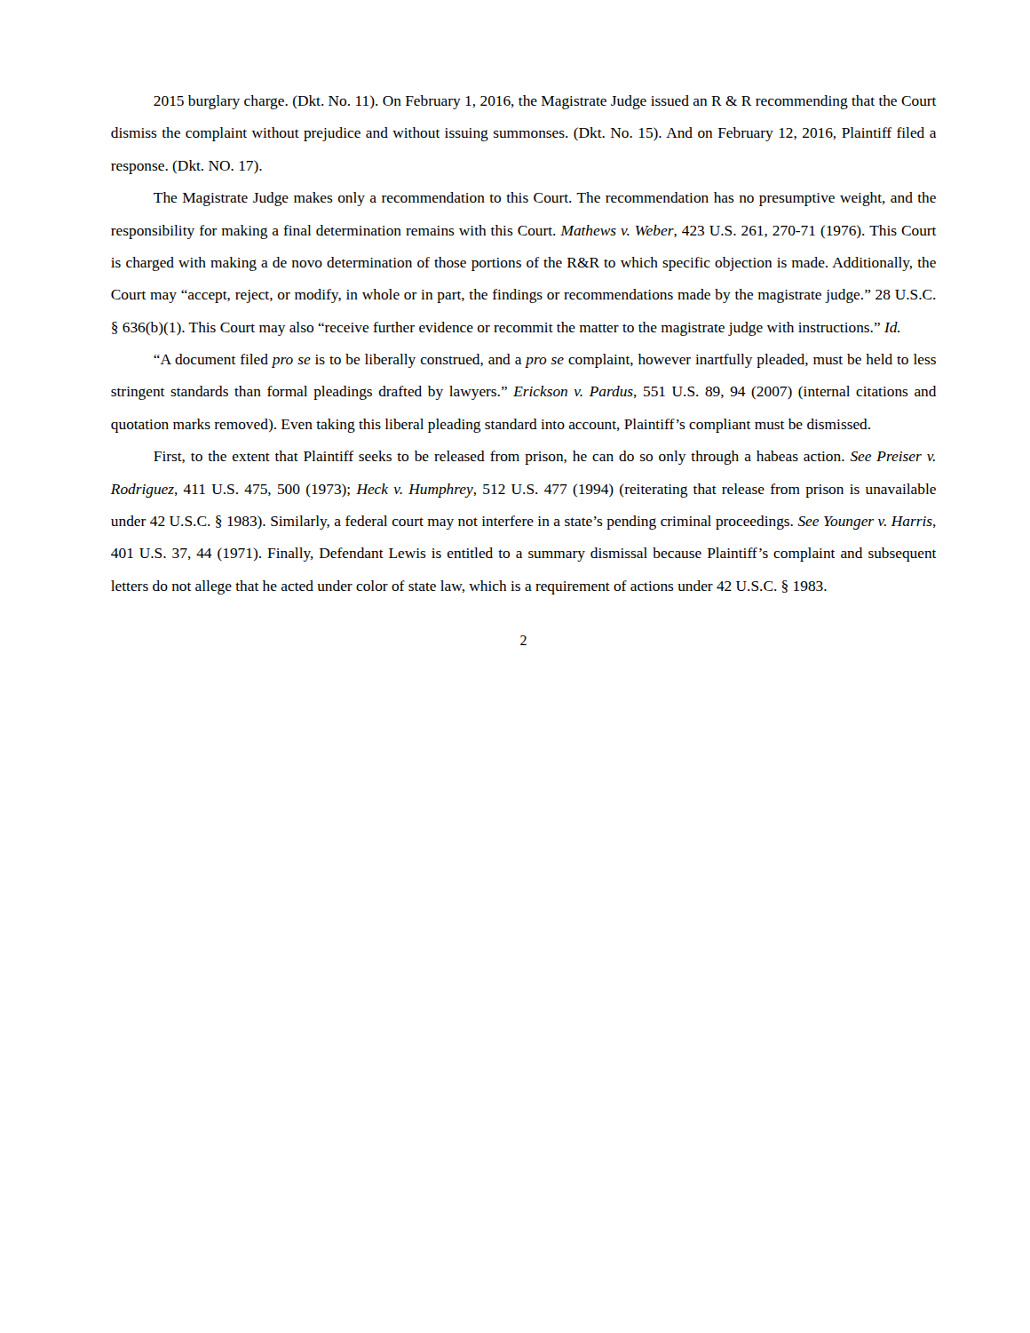2015 burglary charge. (Dkt. No. 11). On February 1, 2016, the Magistrate Judge issued an R & R recommending that the Court dismiss the complaint without prejudice and without issuing summonses. (Dkt. No. 15). And on February 12, 2016, Plaintiff filed a response. (Dkt. NO. 17).
The Magistrate Judge makes only a recommendation to this Court. The recommendation has no presumptive weight, and the responsibility for making a final determination remains with this Court. Mathews v. Weber, 423 U.S. 261, 270-71 (1976). This Court is charged with making a de novo determination of those portions of the R&R to which specific objection is made. Additionally, the Court may “accept, reject, or modify, in whole or in part, the findings or recommendations made by the magistrate judge.” 28 U.S.C. § 636(b)(1). This Court may also “receive further evidence or recommit the matter to the magistrate judge with instructions.” Id.
“A document filed pro se is to be liberally construed, and a pro se complaint, however inartfully pleaded, must be held to less stringent standards than formal pleadings drafted by lawyers.” Erickson v. Pardus, 551 U.S. 89, 94 (2007) (internal citations and quotation marks removed). Even taking this liberal pleading standard into account, Plaintiff’s compliant must be dismissed.
First, to the extent that Plaintiff seeks to be released from prison, he can do so only through a habeas action. See Preiser v. Rodriguez, 411 U.S. 475, 500 (1973); Heck v. Humphrey, 512 U.S. 477 (1994) (reiterating that release from prison is unavailable under 42 U.S.C. § 1983). Similarly, a federal court may not interfere in a state’s pending criminal proceedings. See Younger v. Harris, 401 U.S. 37, 44 (1971). Finally, Defendant Lewis is entitled to a summary dismissal because Plaintiff’s complaint and subsequent letters do not allege that he acted under color of state law, which is a requirement of actions under 42 U.S.C. § 1983.
2